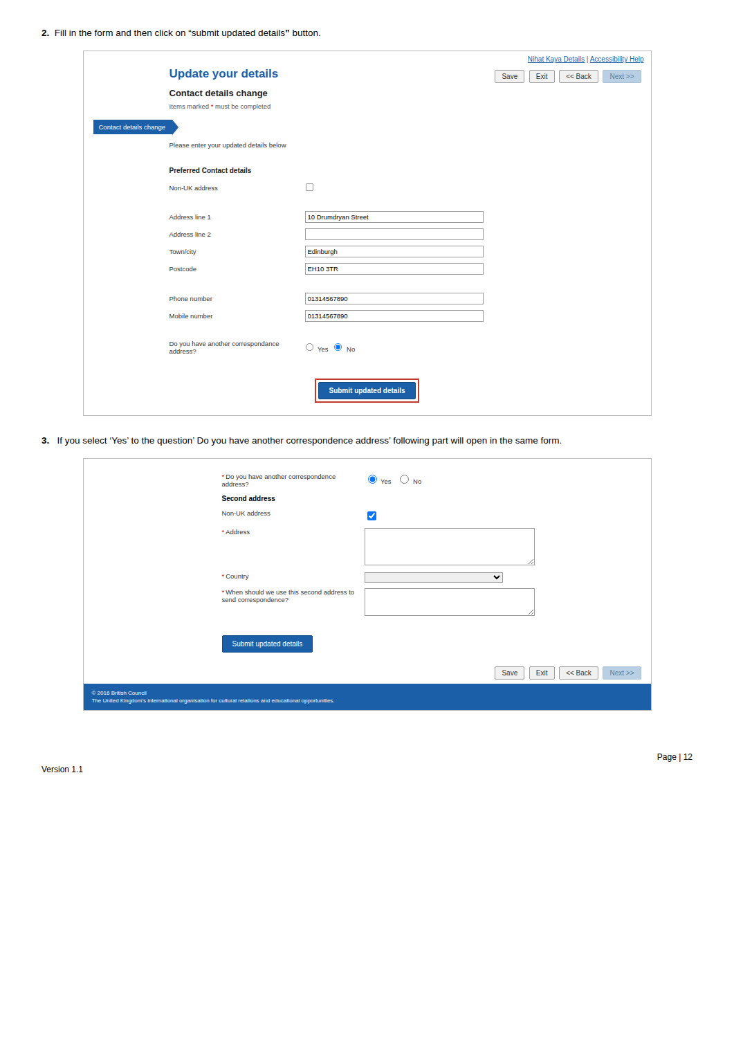2. Fill in the form and then click on “submit updated details” button.
Nihat Kaya Details | Accessibility Help
Update your details
Save Exit << Back Next >>
Contact details change
Items marked * must be completed
Contact details change
Please enter your updated details below
Preferred Contact details
| Non-UK address | |
| Address line 1 | |
| Address line 2 | |
| Town/city | |
| Postcode | |
| Phone number | |
| Mobile number | |
| Do you have another correspondance address? | Yes No |
Submit updated details
3. If you select ‘Yes’ to the question’ Do you have another correspondence address’ following part will open in the same form.
| * Do you have another correspondence address? | Yes No |
Second address
| Non-UK address | |
| * Address | |
| * Country | |
| * When should we use this second address to send correspondence? | |
Submit updated details
Save Exit << Back Next >>
© 2016 British Council
The United Kingdom's international organisation for cultural relations and educational opportunities.
Page | 12
Version 1.1